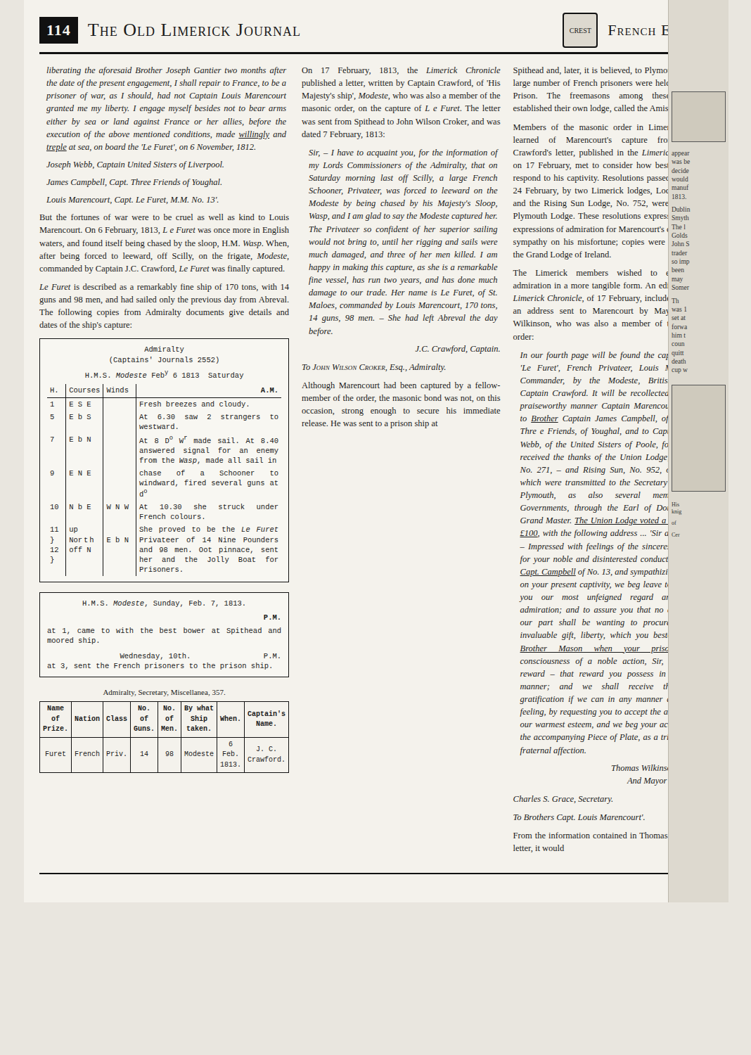114
The Old Limerick Journal
CREST
French Edition
liberating the aforesaid Brother Joseph Gantier two months after the date of the present engagement, I shall repair to France, to be a prisoner of war, as I should, had not Captain Louis Marencourt granted me my liberty. I engage myself besides not to bear arms either by sea or land against France or her allies, before the execution of the above mentioned conditions, made willingly and treple at sea, on board the 'Le Furet', on 6 November, 1812.
Joseph Webb, Captain United Sisters of Liverpool.
James Campbell, Capt. Three Friends of Youghal.
Louis Marencourt, Capt. Le Furet, M.M. No. 13'.
But the fortunes of war were to be cruel as well as kind to Louis Marencourt. On 6 February, 1813, L e Furet was once more in English waters, and found itself being chased by the sloop, H.M. Wasp. When, after being forced to leeward, off Scilly, on the frigate, Modeste, commanded by Captain J.C. Crawford, Le Furet was finally captured.
Le Furet is described as a remarkably fine ship of 170 tons, with 14 guns and 98 men, and had sailed only the previous day from Abreval. The following copies from Admiralty documents give details and dates of the ship's capture:
Admiralty
(Captains' Journals 2552)
H.M.S. Modeste Feby 6 1813 Saturday
| H. | Courses | Winds | A.M. |
| 1 | E S E | | Fresh breezes and cloudy. |
| 5 | E b S | | At 6.30 saw 2 strangers to westward. |
| 7 | E b N | | At 8 D o W r made sail. At 8.40 answered signal for an enemy from the Wasp , made all sail in |
| 9 | E N E | | chase of a Schooner to windward, fired several guns at d o |
| 10 | N b E | W N W | At 10.30 she struck under French colours. |
| 11 } 12 } | up No rth off N | E b N | She proved to be the Le Furet Privateer of 14 Nine Pounders and 98 men. Oot pinnace, sent her and the Jolly Boat for Prisoners. |
H.M.S. Modeste, Sunday, Feb. 7, 1813.
P.M.
at 1, came to with the best bower at Spithead and moored ship.
Wednesday, 10th.P.M.
at 3, sent the French prisoners to the prison ship.
Admiralty, Secretary, Miscellanea, 357.
| Name of Prize. | Nation | Class | No. of Guns. | No. of Men. | By what Ship taken. | When. | Captain's Name. |
| --- | --- | --- | --- | --- | --- | --- | --- |
| Furet | French | Priv. | 14 | 98 | Modeste | 6 Feb. 1813. | J. C. Crawford. |
On 17 February, 1813, the Limerick Chronicle published a letter, written by Captain Crawford, of 'His Majesty's ship', Modeste, who was also a member of the masonic order, on the capture of L e Furet. The letter was sent from Spithead to John Wilson Croker, and was dated 7 February, 1813:
Sir, – I have to acquaint you, for the information of my Lords Commissioners of the Admiralty, that on Saturday morning last off Scilly, a large French Schooner, Privateer, was forced to leeward on the Modeste by being chased by his Majesty's Sloop, Wasp, and I am glad to say the Modeste captured her. The Privateer so confident of her superior sailing would not bring to, until her rigging and sails were much damaged, and three of her men killed. I am happy in making this capture, as she is a remarkable fine vessel, has run two years, and has done much damage to our trade. Her name is Le Furet, of St. Maloes, commanded by Louis Marencourt, 170 tons, 14 guns, 98 men. – She had left Abreval the day before.
J.C. Crawford, Captain.
To John Wilson Croker, Esq., Admiralty.
Although Marencourt had been captured by a fellow-member of the order, the masonic bond was not, on this occasion, strong enough to secure his immediate release. He was sent to a prison ship at
Spithead and, later, it is believed, to Plymouth, where a large number of French prisoners were held in the Mill Prison. The freemasons among these prisoners established their own lodge, called the Amis Réunis.
Members of the masonic order in Limerick, having learned of Marencourt's capture from Captain Crawford's letter, published in the Limerick Chronicle on 17 February, met to consider how best they could respond to his captivity. Resolutions passed, on 18 and 24 February, by two Limerick lodges, Lodge No. 271 and the Rising Sun Lodge, No. 752, were sent to the Plymouth Lodge. These resolutions expressed fraternal expressions of admiration for Marencourt's conduct, and sympathy on his misfortune; copies were also sent to the Grand Lodge of Ireland.
The Limerick members wished to express the admiration in a more tangible form. An editorial in the Limerick Chronicle, of 17 February, included a copy of an address sent to Marencourt by Mayor Thomas Wilkinson, who was also a member of the masonic order:
In our fourth page will be found the capture of the 'Le Furet', French Privateer, Louis Marencourt, Commander, by the Modeste, British Frigate, Captain Crawford. It will be recollected in what a praiseworthy manner Captain Marencourt behaved to Brother Captain James Campbell, of the sloop, Thre e Friends, of Youghal, and to Captain Joseph Webb, of the United Sisters of Poole, for which he received the thanks of the Union Lodge, No. 13, – No. 271, – and Rising Sun, No. 952, of the City, which were transmitted to the Secretary of No. 79, Plymouth, as also several memorials to Governments, through the Earl of Donoughmore, Grand Master. The Union Lodge voted a Vase, value £100, with the following address ... 'Sir and Brother, – Impressed with feelings of the sincerest gratitude for your noble and disinterested conduct to Brother Capt. Campbell of No. 13, and sympathizing with you on your present captivity, we beg leave to convey to you our most unfeigned regard and highest admiration; and to assure you that no exertion on our part shall be wanting to procure you that invaluable gift, liberty, which you bestowed on a Brother Mason when your prisoner. This consciousness of a noble action, Sir, is its own reward – that reward you possess in the fullest manner; and we shall receive the highest gratification if we can in any manner add to that feeling, by requesting you to accept the assurance of our warmest esteem, and we beg your acceptance of the accompanying Piece of Plate, as a tribute of our fraternal affection.
Thomas Wilkinson, W.M. 13.
And Mayor of Limerick.
Charles S. Grace, Secretary.
To Brothers Capt. Louis Marencourt'.
From the information contained in Thomas Wilkinson's letter, it would
appear
was be
decide
would
manuf
1813.
Dublin
Smyth
The l
Golds
John S
trader
so imp
been
may
Somer
Th
was 1
set at
forwa
him t
coun
quitt
death
cup w
His
knig
of
Cer